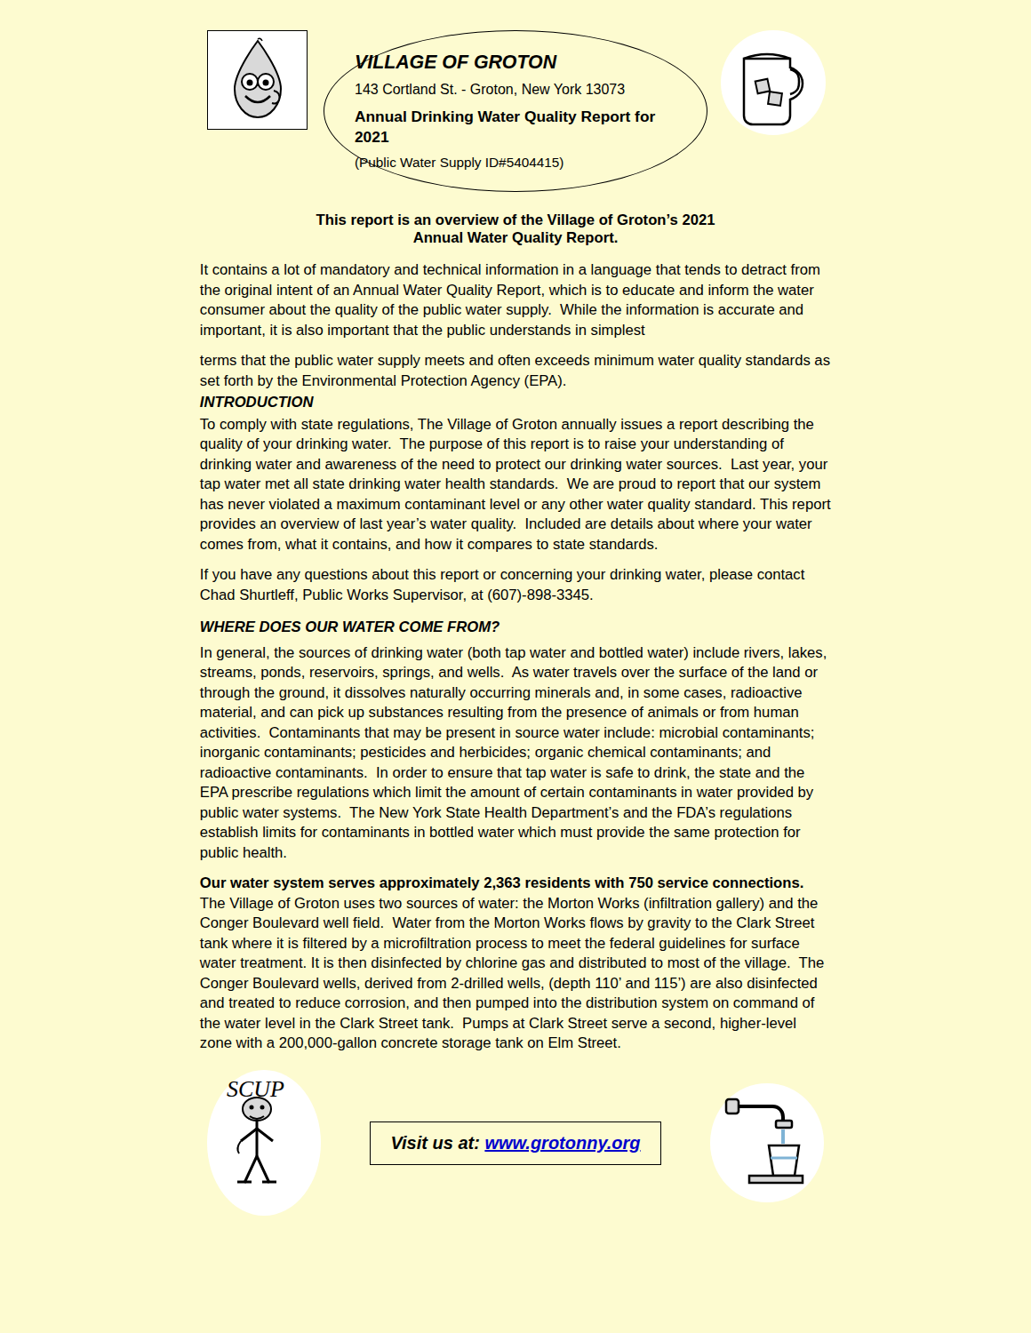VILLAGE OF GROTON
143 Cortland St. - Groton, New York 13073
Annual Drinking Water Quality Report for 2021
(Public Water Supply ID#5404415)
This report is an overview of the Village of Groton’s 2021
Annual Water Quality Report.
It contains a lot of mandatory and technical information in a language that tends to detract from the original intent of an Annual Water Quality Report, which is to educate and inform the water consumer about the quality of the public water supply. While the information is accurate and important, it is also important that the public understands in simplest
terms that the public water supply meets and often exceeds minimum water quality standards as set forth by the Environmental Protection Agency (EPA).
INTRODUCTION
To comply with state regulations, The Village of Groton annually issues a report describing the quality of your drinking water. The purpose of this report is to raise your understanding of drinking water and awareness of the need to protect our drinking water sources. Last year, your tap water met all state drinking water health standards. We are proud to report that our system has never violated a maximum contaminant level or any other water quality standard. This report provides an overview of last year’s water quality. Included are details about where your water comes from, what it contains, and how it compares to state standards.
If you have any questions about this report or concerning your drinking water, please contact Chad Shurtleff, Public Works Supervisor, at (607)-898-3345.
WHERE DOES OUR WATER COME FROM?
In general, the sources of drinking water (both tap water and bottled water) include rivers, lakes, streams, ponds, reservoirs, springs, and wells. As water travels over the surface of the land or through the ground, it dissolves naturally occurring minerals and, in some cases, radioactive material, and can pick up substances resulting from the presence of animals or from human activities. Contaminants that may be present in source water include: microbial contaminants; inorganic contaminants; pesticides and herbicides; organic chemical contaminants; and radioactive contaminants. In order to ensure that tap water is safe to drink, the state and the EPA prescribe regulations which limit the amount of certain contaminants in water provided by public water systems. The New York State Health Department’s and the FDA’s regulations establish limits for contaminants in bottled water which must provide the same protection for public health.
Our water system serves approximately 2,363 residents with 750 service connections. The Village of Groton uses two sources of water: the Morton Works (infiltration gallery) and the Conger Boulevard well field. Water from the Morton Works flows by gravity to the Clark Street tank where it is filtered by a microfiltration process to meet the federal guidelines for surface water treatment. It is then disinfected by chlorine gas and distributed to most of the village. The Conger Boulevard wells, derived from 2-drilled wells, (depth 110’ and 115’) are also disinfected and treated to reduce corrosion, and then pumped into the distribution system on command of the water level in the Clark Street tank. Pumps at Clark Street serve a second, higher-level zone with a 200,000-gallon concrete storage tank on Elm Street.
SCUP
Visit us at: www.grotonny.org